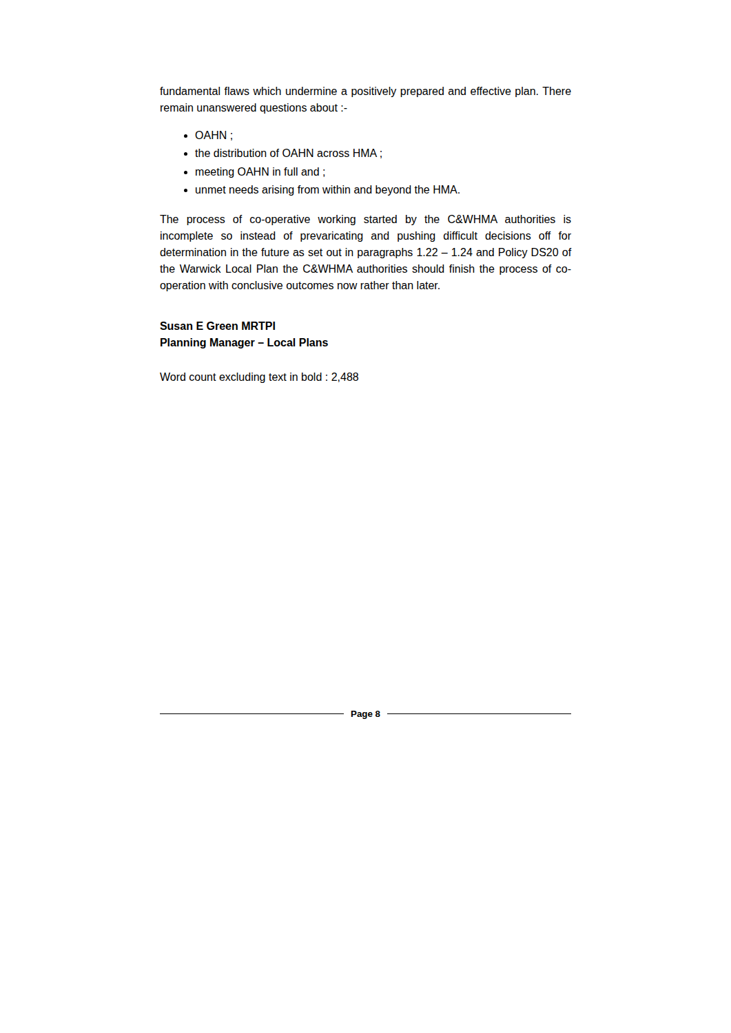fundamental flaws which undermine a positively prepared and effective plan. There remain unanswered questions about :-
OAHN ;
the distribution of OAHN across HMA ;
meeting OAHN in full and ;
unmet needs arising from within and beyond the HMA.
The process of co-operative working started by the C&WHMA authorities is incomplete so instead of prevaricating and pushing difficult decisions off for determination in the future as set out in paragraphs 1.22 – 1.24 and Policy DS20 of the Warwick Local Plan the C&WHMA authorities should finish the process of co-operation with conclusive outcomes now rather than later.
Susan E Green MRTPI
Planning Manager – Local Plans
Word count excluding text in bold : 2,488
Page 8